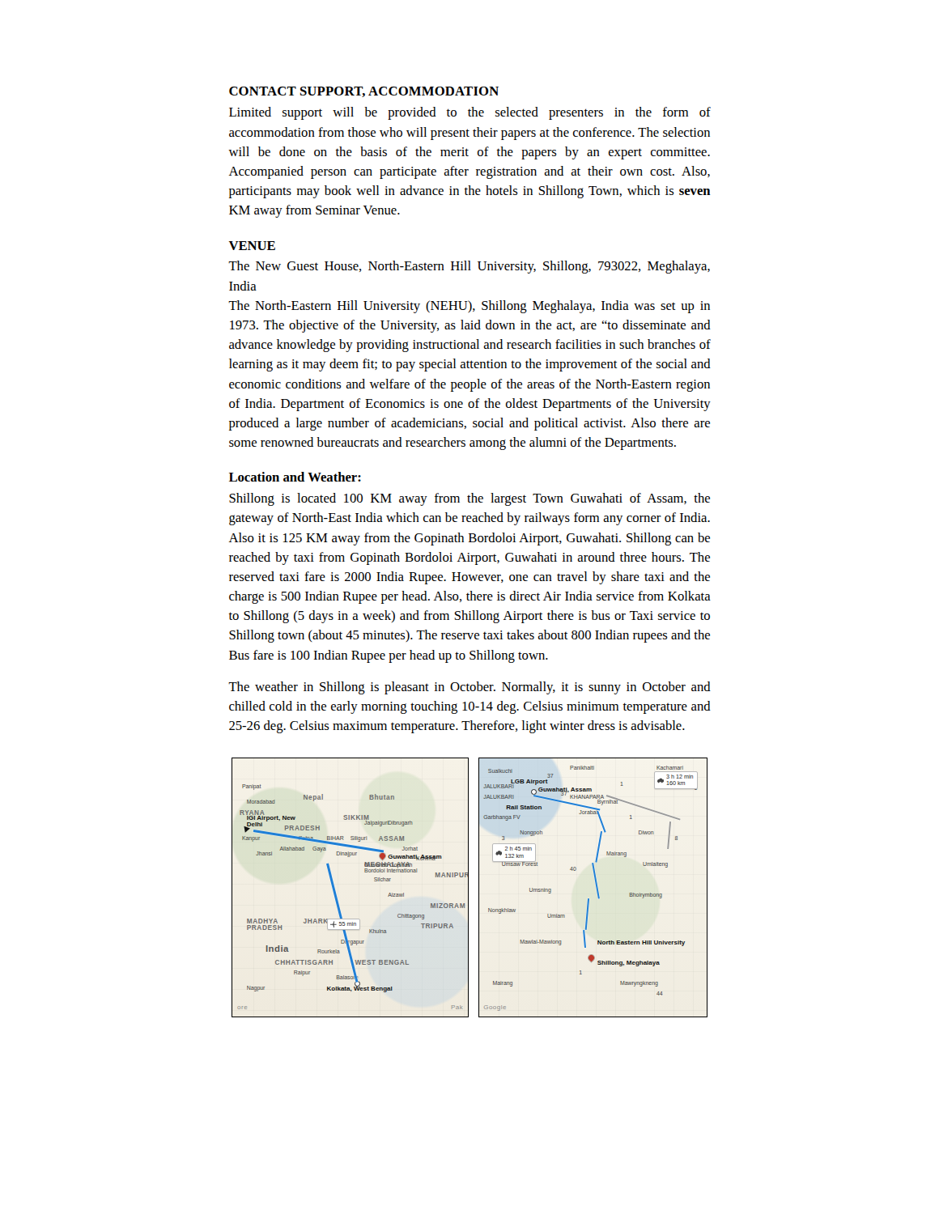CONTACT SUPPORT, ACCOMMODATION
Limited support will be provided to the selected presenters in the form of accommodation from those who will present their papers at the conference. The selection will be done on the basis of the merit of the papers by an expert committee. Accompanied person can participate after registration and at their own cost. Also, participants may book well in advance in the hotels in Shillong Town, which is seven KM away from Seminar Venue.
VENUE
The New Guest House, North-Eastern Hill University, Shillong, 793022, Meghalaya, India
The North-Eastern Hill University (NEHU), Shillong Meghalaya, India was set up in 1973. The objective of the University, as laid down in the act, are “to disseminate and advance knowledge by providing instructional and research facilities in such branches of learning as it may deem fit; to pay special attention to the improvement of the social and economic conditions and welfare of the people of the areas of the North-Eastern region of India. Department of Economics is one of the oldest Departments of the University produced a large number of academicians, social and political activist. Also there are some renowned bureaucrats and researchers among the alumni of the Departments.
Location and Weather:
Shillong is located 100 KM away from the largest Town Guwahati of Assam, the gateway of North-East India which can be reached by railways form any corner of India. Also it is 125 KM away from the Gopinath Bordoloi Airport, Guwahati. Shillong can be reached by taxi from Gopinath Bordoloi Airport, Guwahati in around three hours. The reserved taxi fare is 2000 India Rupee. However, one can travel by share taxi and the charge is 500 Indian Rupee per head. Also, there is direct Air India service from Kolkata to Shillong (5 days in a week) and from Shillong Airport there is bus or Taxi service to Shillong town (about 45 minutes). The reserve taxi takes about 800 Indian rupees and the Bus fare is 100 Indian Rupee per head up to Shillong town.
The weather in Shillong is pleasant in October. Normally, it is sunny in October and chilled cold in the early morning touching 10-14 deg. Celsius minimum temperature and 25-26 deg. Celsius maximum temperature. Therefore, light winter dress is advisable.
India RYANA Nepal Bhutan SIKKIM PRADESH ASSAM MEGHALAYA MANIPUR MIZORAM TRIPURA MADHYA
PRADESH JHARKHAND CHHATTISGARH WEST BENGAL Panipat Moradabad Kanpur Jhansi Allahabad Patna Gaya BIHAR Dinajpur Siliguri Jalpaiguri Dibrugarh Jorhat Kohima Silchar Aizawl Chittagong Khulna Durgapur Rourkela Raipur Balasore Nagpur IGI Airport, New
Delhi Guwahati, Assam Guwahati Gopinath
Bordoloi International Kolkata, West Bengal 55 min ore Pak
Sualkuchi Panikhaiti Kachamari JALUKBARI LGB Airport Guwahati, Assam JALUKBARI KHANAPARA Rail Station Garbhanga FV Jorabat Byrnihat Jag Nongpoh Diwon Umsaw Forest Mairang Umlaiteng Umsning Bhoirymbong Nongkhlaw Umiam Mawlai-Mawiong North Eastern Hill University Shillong, Meghalaya Mairang Mawryngkneng 3 h 12 min
160 km 2 h 45 min
132 km 37 37 1 1 8 3 40 1 44 Google